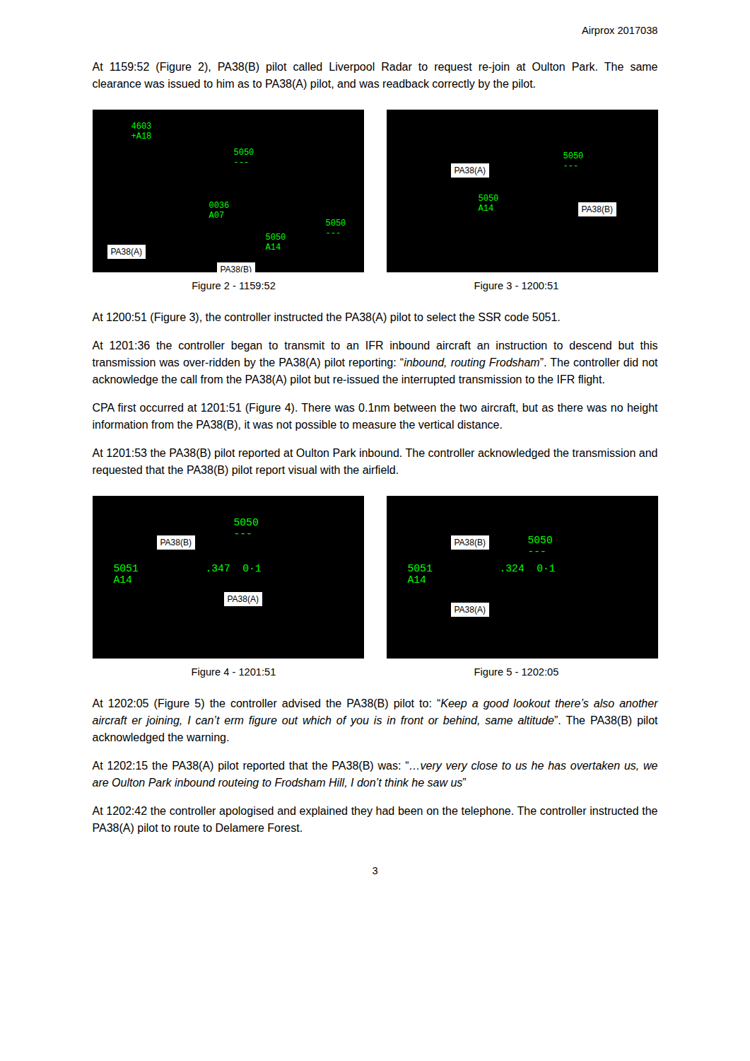Airprox 2017038
At 1159:52 (Figure 2), PA38(B) pilot called Liverpool Radar to request re-join at Oulton Park. The same clearance was issued to him as to PA38(A) pilot, and was readback correctly by the pilot.
4603 +A18
5050 ---
0036 A07
5050 ---
5050 A14
PA38(A)
PA38(B)
5050 ---
5050 A14
PA38(A)
PA38(B)
Figure 2 - 1159:52 Figure 3 - 1200:51
At 1200:51 (Figure 3), the controller instructed the PA38(A) pilot to select the SSR code 5051.
At 1201:36 the controller began to transmit to an IFR inbound aircraft an instruction to descend but this transmission was over-ridden by the PA38(A) pilot reporting: “inbound, routing Frodsham”. The controller did not acknowledge the call from the PA38(A) pilot but re-issued the interrupted transmission to the IFR flight.
CPA first occurred at 1201:51 (Figure 4). There was 0.1nm between the two aircraft, but as there was no height information from the PA38(B), it was not possible to measure the vertical distance.
At 1201:53 the PA38(B) pilot reported at Oulton Park inbound. The controller acknowledged the transmission and requested that the PA38(B) pilot report visual with the airfield.
5050 ---
PA38(B)
5051 A14
.347 0·1
PA38(A)
PA38(B)
5050 ---
5051 A14
.324 0·1
PA38(A)
Figure 4 - 1201:51 Figure 5 - 1202:05
At 1202:05 (Figure 5) the controller advised the PA38(B) pilot to: “Keep a good lookout there’s also another aircraft er joining, I can’t erm figure out which of you is in front or behind, same altitude”. The PA38(B) pilot acknowledged the warning.
At 1202:15 the PA38(A) pilot reported that the PA38(B) was: “…very very close to us he has overtaken us, we are Oulton Park inbound routeing to Frodsham Hill, I don’t think he saw us”
At 1202:42 the controller apologised and explained they had been on the telephone. The controller instructed the PA38(A) pilot to route to Delamere Forest.
3